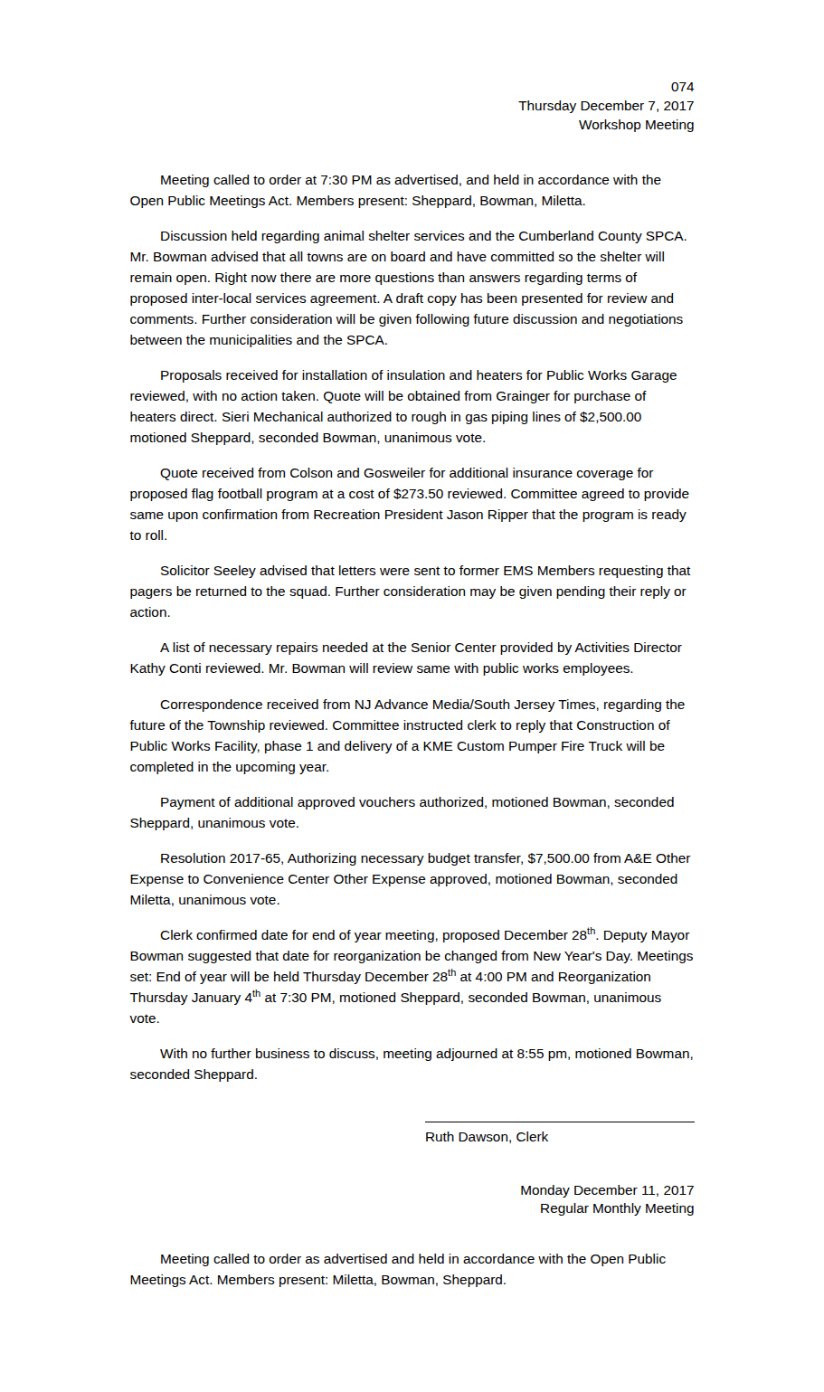074
Thursday December 7, 2017
Workshop Meeting
Meeting called to order at 7:30 PM as advertised, and held in accordance with the Open Public Meetings Act. Members present: Sheppard, Bowman, Miletta.
Discussion held regarding animal shelter services and the Cumberland County SPCA. Mr. Bowman advised that all towns are on board and have committed so the shelter will remain open. Right now there are more questions than answers regarding terms of proposed inter-local services agreement. A draft copy has been presented for review and comments. Further consideration will be given following future discussion and negotiations between the municipalities and the SPCA.
Proposals received for installation of insulation and heaters for Public Works Garage reviewed, with no action taken. Quote will be obtained from Grainger for purchase of heaters direct. Sieri Mechanical authorized to rough in gas piping lines of $2,500.00 motioned Sheppard, seconded Bowman, unanimous vote.
Quote received from Colson and Gosweiler for additional insurance coverage for proposed flag football program at a cost of $273.50 reviewed. Committee agreed to provide same upon confirmation from Recreation President Jason Ripper that the program is ready to roll.
Solicitor Seeley advised that letters were sent to former EMS Members requesting that pagers be returned to the squad. Further consideration may be given pending their reply or action.
A list of necessary repairs needed at the Senior Center provided by Activities Director Kathy Conti reviewed. Mr. Bowman will review same with public works employees.
Correspondence received from NJ Advance Media/South Jersey Times, regarding the future of the Township reviewed. Committee instructed clerk to reply that Construction of Public Works Facility, phase 1 and delivery of a KME Custom Pumper Fire Truck will be completed in the upcoming year.
Payment of additional approved vouchers authorized, motioned Bowman, seconded Sheppard, unanimous vote.
Resolution 2017-65, Authorizing necessary budget transfer, $7,500.00 from A&E Other Expense to Convenience Center Other Expense approved, motioned Bowman, seconded Miletta, unanimous vote.
Clerk confirmed date for end of year meeting, proposed December 28th. Deputy Mayor Bowman suggested that date for reorganization be changed from New Year's Day. Meetings set: End of year will be held Thursday December 28th at 4:00 PM and Reorganization Thursday January 4th at 7:30 PM, motioned Sheppard, seconded Bowman, unanimous vote.
With no further business to discuss, meeting adjourned at 8:55 pm, motioned Bowman, seconded Sheppard.
Ruth Dawson, Clerk
Monday December 11, 2017
Regular Monthly Meeting
Meeting called to order as advertised and held in accordance with the Open Public Meetings Act. Members present: Miletta, Bowman, Sheppard.